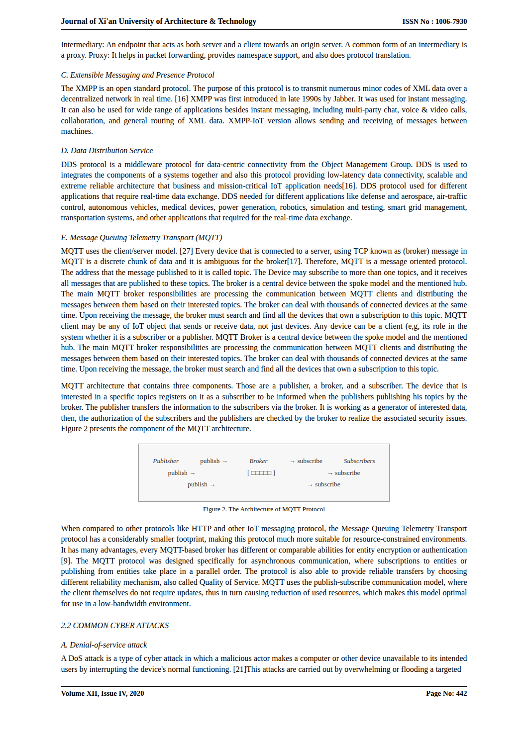Journal of Xi'an University of Architecture & Technology ISSN No : 1006-7930
Intermediary: An endpoint that acts as both server and a client towards an origin server. A common form of an intermediary is a proxy. Proxy: It helps in packet forwarding, provides namespace support, and also does protocol translation.
C. Extensible Messaging and Presence Protocol
The XMPP is an open standard protocol. The purpose of this protocol is to transmit numerous minor codes of XML data over a decentralized network in real time. [16] XMPP was first introduced in late 1990s by Jabber. It was used for instant messaging. It can also be used for wide range of applications besides instant messaging, including multi-party chat, voice & video calls, collaboration, and general routing of XML data. XMPP-IoT version allows sending and receiving of messages between machines.
D. Data Distribution Service
DDS protocol is a middleware protocol for data-centric connectivity from the Object Management Group. DDS is used to integrates the components of a systems together and also this protocol providing low-latency data connectivity, scalable and extreme reliable architecture that business and mission-critical IoT application needs[16]. DDS protocol used for different applications that require real-time data exchange. DDS needed for different applications like defense and aerospace, air-traffic control, autonomous vehicles, medical devices, power generation, robotics, simulation and testing, smart grid management, transportation systems, and other applications that required for the real-time data exchange.
E. Message Queuing Telemetry Transport (MQTT)
MQTT uses the client/server model. [27] Every device that is connected to a server, using TCP known as (broker) message in MQTT is a discrete chunk of data and it is ambiguous for the broker[17]. Therefore, MQTT is a message oriented protocol. The address that the message published to it is called topic. The Device may subscribe to more than one topics, and it receives all messages that are published to these topics. The broker is a central device between the spoke model and the mentioned hub. The main MQTT broker responsibilities are processing the communication between MQTT clients and distributing the messages between them based on their interested topics. The broker can deal with thousands of connected devices at the same time. Upon receiving the message, the broker must search and find all the devices that own a subscription to this topic. MQTT client may be any of IoT object that sends or receive data, not just devices. Any device can be a client (e,g, its role in the system whether it is a subscriber or a publisher. MQTT Broker is a central device between the spoke model and the mentioned hub. The main MQTT broker responsibilities are processing the communication between MQTT clients and distributing the messages between them based on their interested topics. The broker can deal with thousands of connected devices at the same time. Upon receiving the message, the broker must search and find all the devices that own a subscription to this topic.
MQTT architecture that contains three components. Those are a publisher, a broker, and a subscriber. The device that is interested in a specific topics registers on it as a subscriber to be informed when the publishers publishing his topics by the broker. The publisher transfers the information to the subscribers via the broker. It is working as a generator of interested data, then, the authorization of the subscribers and the publishers are checked by the broker to realize the associated security issues. Figure 2 presents the component of the MQTT architecture.
Publisher publish → Broker → subscribe Subscribers
publish → [ □□□□□ ] → subscribe
publish → → subscribe
Figure 2. The Architecture of MQTT Protocol
When compared to other protocols like HTTP and other IoT messaging protocol, the Message Queuing Telemetry Transport protocol has a considerably smaller footprint, making this protocol much more suitable for resource-constrained environments. It has many advantages, every MQTT-based broker has different or comparable abilities for entity encryption or authentication [9]. The MQTT protocol was designed specifically for asynchronous communication, where subscriptions to entities or publishing from entities take place in a parallel order. The protocol is also able to provide reliable transfers by choosing different reliability mechanism, also called Quality of Service. MQTT uses the publish-subscribe communication model, where the client themselves do not require updates, thus in turn causing reduction of used resources, which makes this model optimal for use in a low-bandwidth environment.
2.2 COMMON CYBER ATTACKS
A. Denial-of-service attack
A DoS attack is a type of cyber attack in which a malicious actor makes a computer or other device unavailable to its intended users by interrupting the device's normal functioning. [21]This attacks are carried out by overwhelming or flooding a targeted
Volume XII, Issue IV, 2020 Page No: 442